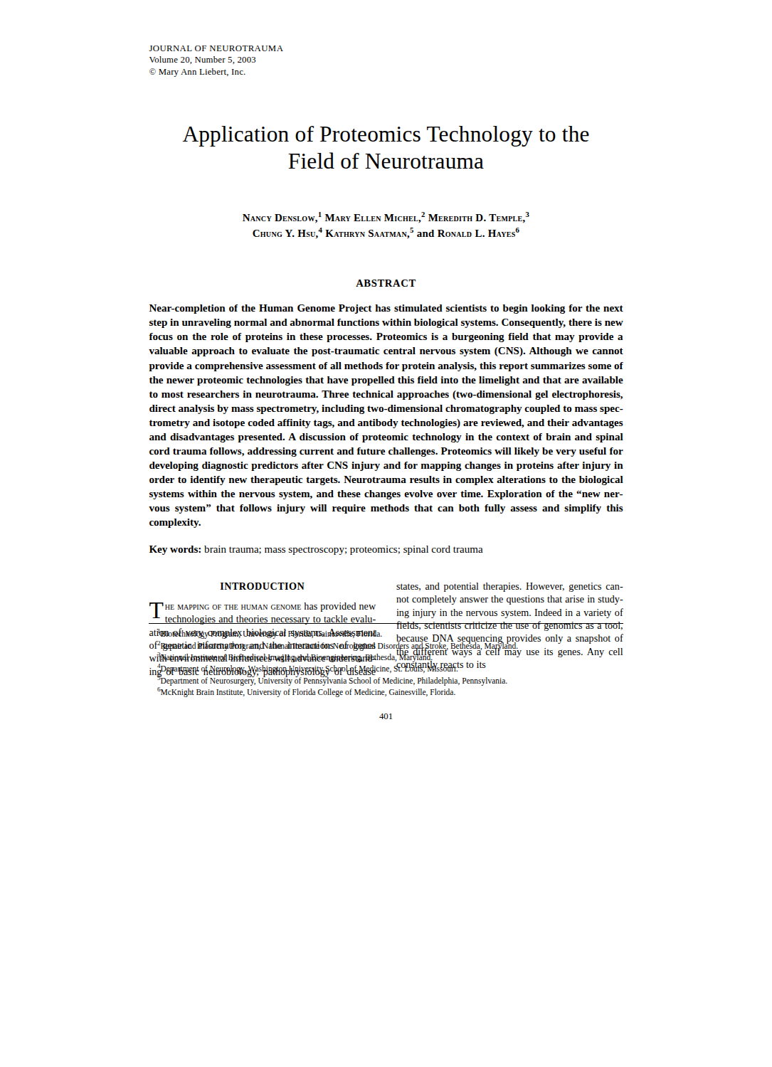JOURNAL OF NEUROTRAUMA
Volume 20, Number 5, 2003
© Mary Ann Liebert, Inc.
Application of Proteomics Technology to the
Field of Neurotrauma
Nancy Denslow,1 Mary Ellen Michel,2 Meredith D. Temple,3
Chung Y. Hsu,4 Kathryn Saatman,5 and Ronald L. Hayes6
ABSTRACT
Near-completion of the Human Genome Project has stimulated scientists to begin looking for the next step in unraveling normal and abnormal functions within biological systems. Consequently, there is new focus on the role of proteins in these processes. Proteomics is a burgeoning field that may provide a valuable approach to evaluate the post-traumatic central nervous system (CNS). Although we cannot provide a comprehensive assessment of all methods for protein analysis, this report summarizes some of the newer proteomic technologies that have propelled this field into the limelight and that are available to most researchers in neurotrauma. Three technical approaches (two-dimensional gel electrophoresis, direct analysis by mass spectrometry, including two-dimensional chromatography coupled to mass spectrometry and isotope coded affinity tags, and antibody technologies) are reviewed, and their advantages and disadvantages presented. A discussion of proteomic technology in the context of brain and spinal cord trauma follows, addressing current and future challenges. Proteomics will likely be very useful for developing diagnostic predictors after CNS injury and for mapping changes in proteins after injury in order to identify new therapeutic targets. Neurotrauma results in complex alterations to the biological systems within the nervous system, and these changes evolve over time. Exploration of the “new nervous system” that follows injury will require methods that can both fully assess and simplify this complexity.
Key words: brain trauma; mass spectroscopy; proteomics; spinal cord trauma
INTRODUCTION
The mapping of the human genome has provided new technologies and theories necessary to tackle evaluation of very complex biological systems. Assessment of genetic information and the interactions of genes with environmental influences will advance understanding of basic neurobiology, pathophysiology of disease states, and potential therapies. However, genetics cannot completely answer the questions that arise in studying injury in the nervous system. Indeed in a variety of fields, scientists criticize the use of genomics as a tool, because DNA sequencing provides only a snapshot of the different ways a cell may use its genes. Any cell constantly reacts to its
1Biotechnology Program, University of Florida, Gainesville, Florida.
2Repair and Plasticity Program, National Institute for Neurological Disorders and Stroke, Bethesda, Maryland.
3National Institute of Biomedical Imaging and Bioengineering, Bethesda, Maryland.
4Department of Neurology, Washington University School of Medicine, St. Louis, Missouri.
5Department of Neurosurgery, University of Pennsylvania School of Medicine, Philadelphia, Pennsylvania.
6McKnight Brain Institute, University of Florida College of Medicine, Gainesville, Florida.
401